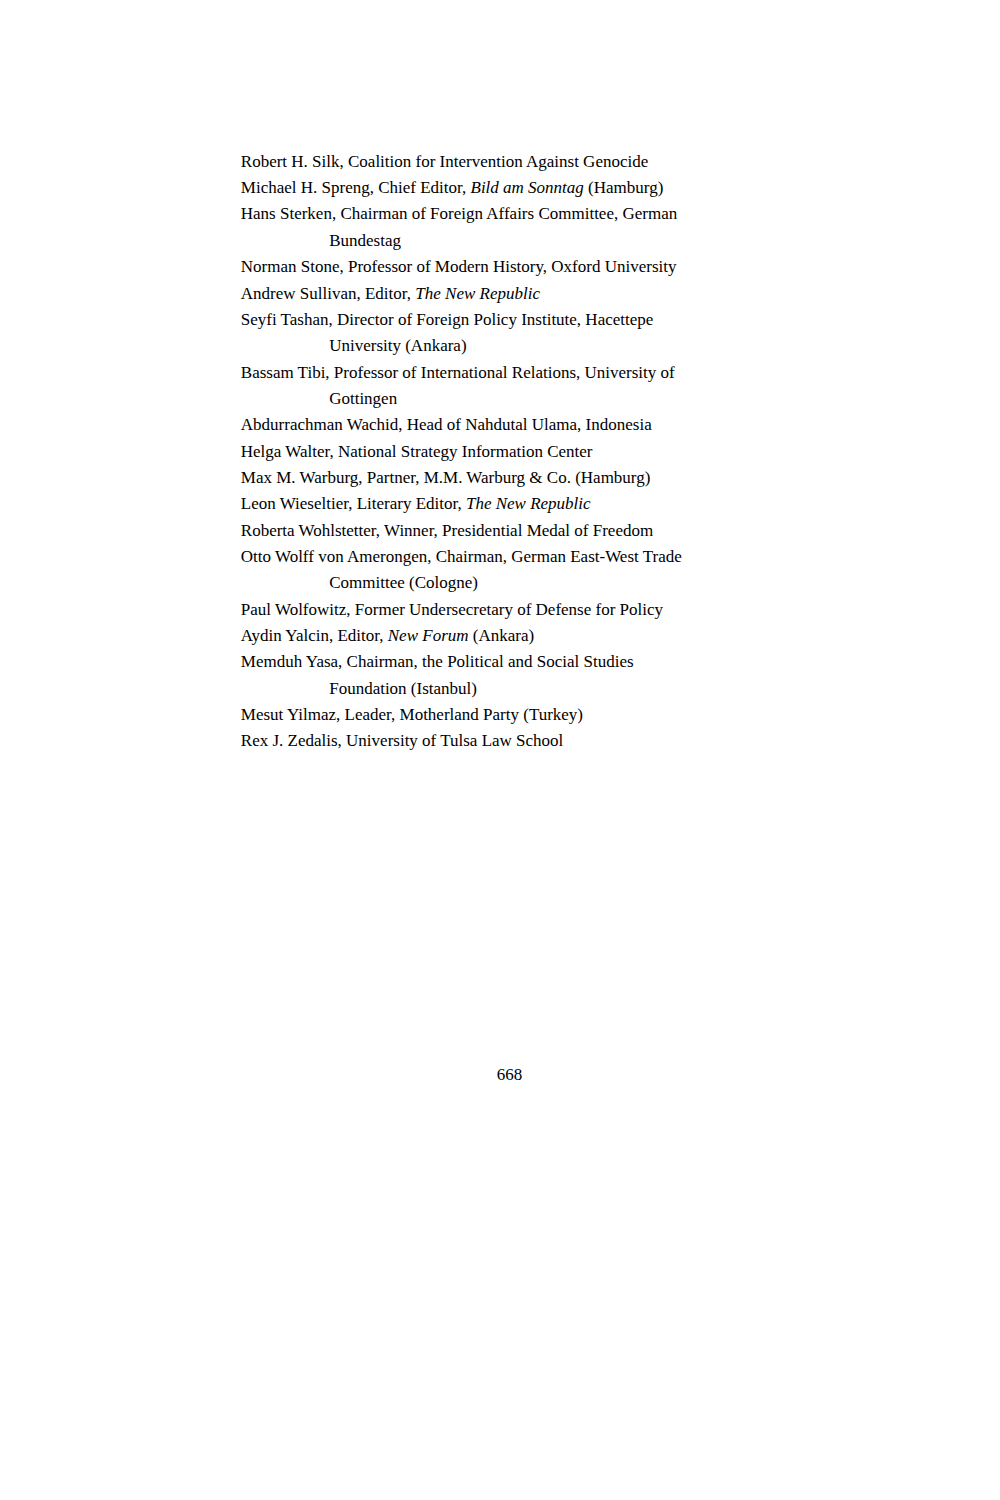Robert H. Silk, Coalition for Intervention Against Genocide
Michael H. Spreng, Chief Editor, Bild am Sonntag (Hamburg)
Hans Sterken, Chairman of Foreign Affairs Committee, GermanBundestag
Norman Stone, Professor of Modern History, Oxford University
Andrew Sullivan, Editor, The New Republic
Seyfi Tashan, Director of Foreign Policy Institute, HacettepeUniversity (Ankara)
Bassam Tibi, Professor of International Relations, University ofGottingen
Abdurrachman Wachid, Head of Nahdutal Ulama, Indonesia
Helga Walter, National Strategy Information Center
Max M. Warburg, Partner, M.M. Warburg & Co. (Hamburg)
Leon Wieseltier, Literary Editor, The New Republic
Roberta Wohlstetter, Winner, Presidential Medal of Freedom
Otto Wolff von Amerongen, Chairman, German East-West TradeCommittee (Cologne)
Paul Wolfowitz, Former Undersecretary of Defense for Policy
Aydin Yalcin, Editor, New Forum (Ankara)
Memduh Yasa, Chairman, the Political and Social StudiesFoundation (Istanbul)
Mesut Yilmaz, Leader, Motherland Party (Turkey)
Rex J. Zedalis, University of Tulsa Law School
668